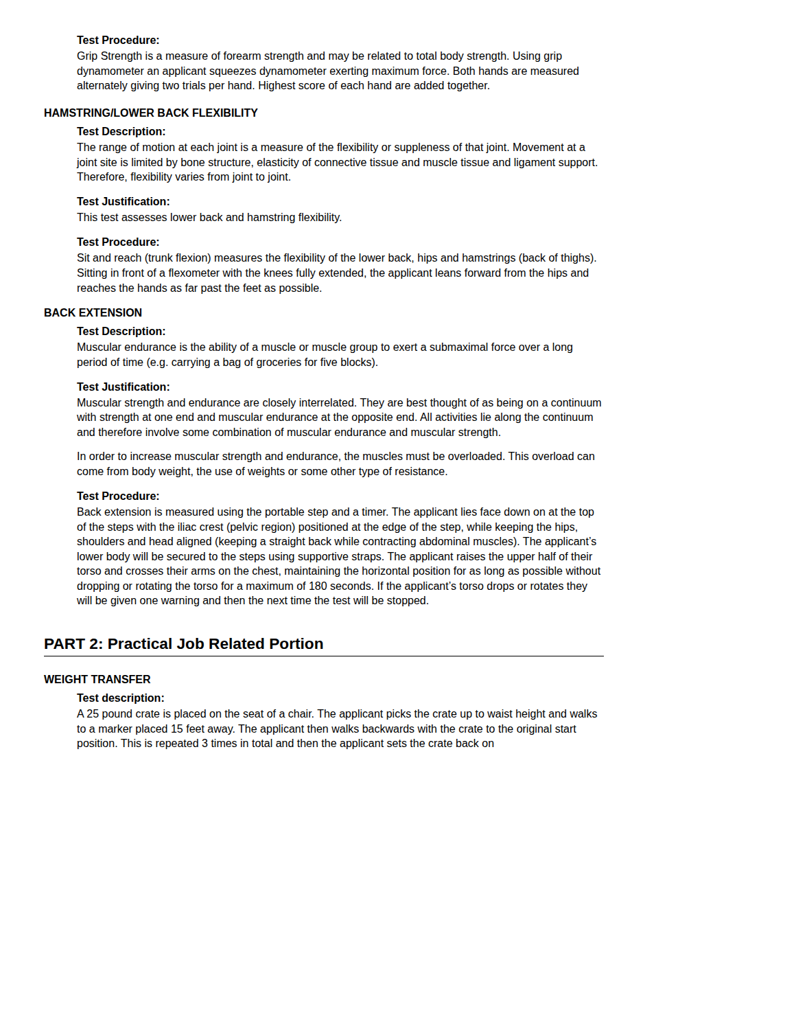Test Procedure:
Grip Strength is a measure of forearm strength and may be related to total body strength. Using grip dynamometer an applicant squeezes dynamometer exerting maximum force. Both hands are measured alternately giving two trials per hand. Highest score of each hand are added together.
Hamstring/Lower Back Flexibility
Test Description:
The range of motion at each joint is a measure of the flexibility or suppleness of that joint. Movement at a joint site is limited by bone structure, elasticity of connective tissue and muscle tissue and ligament support. Therefore, flexibility varies from joint to joint.
Test Justification:
This test assesses lower back and hamstring flexibility.
Test Procedure:
Sit and reach (trunk flexion) measures the flexibility of the lower back, hips and hamstrings (back of thighs). Sitting in front of a flexometer with the knees fully extended, the applicant leans forward from the hips and reaches the hands as far past the feet as possible.
Back Extension
Test Description:
Muscular endurance is the ability of a muscle or muscle group to exert a submaximal force over a long period of time (e.g. carrying a bag of groceries for five blocks).
Test Justification:
Muscular strength and endurance are closely interrelated. They are best thought of as being on a continuum with strength at one end and muscular endurance at the opposite end. All activities lie along the continuum and therefore involve some combination of muscular endurance and muscular strength.
In order to increase muscular strength and endurance, the muscles must be overloaded. This overload can come from body weight, the use of weights or some other type of resistance.
Test Procedure:
Back extension is measured using the portable step and a timer. The applicant lies face down on at the top of the steps with the iliac crest (pelvic region) positioned at the edge of the step, while keeping the hips, shoulders and head aligned (keeping a straight back while contracting abdominal muscles). The applicant’s lower body will be secured to the steps using supportive straps. The applicant raises the upper half of their torso and crosses their arms on the chest, maintaining the horizontal position for as long as possible without dropping or rotating the torso for a maximum of 180 seconds. If the applicant’s torso drops or rotates they will be given one warning and then the next time the test will be stopped.
PART 2: Practical Job Related Portion
Weight Transfer
Test description:
A 25 pound crate is placed on the seat of a chair. The applicant picks the crate up to waist height and walks to a marker placed 15 feet away. The applicant then walks backwards with the crate to the original start position. This is repeated 3 times in total and then the applicant sets the crate back on